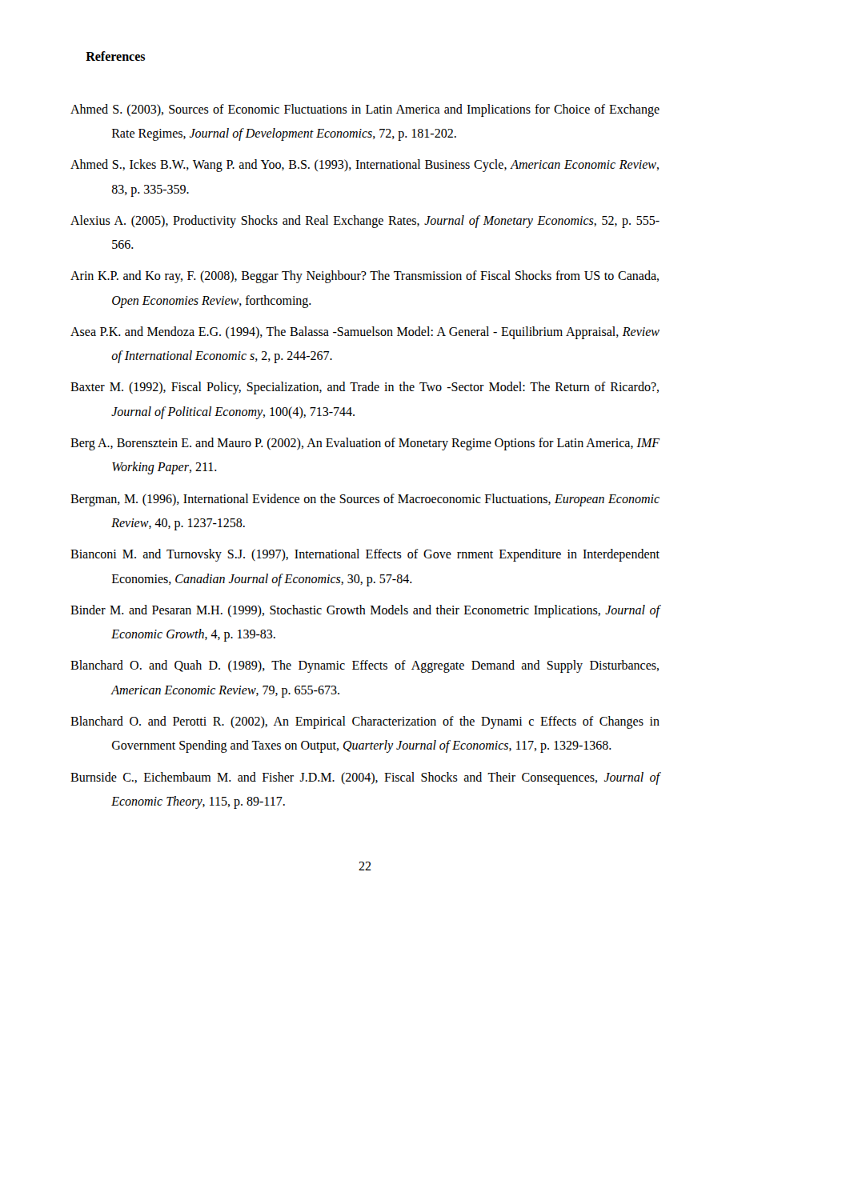References
Ahmed S. (2003), Sources of Economic Fluctuations in Latin America and Implications for Choice of Exchange Rate Regimes, Journal of Development Economics, 72, p. 181-202.
Ahmed S., Ickes B.W., Wang P. and Yoo, B.S. (1993), International Business Cycle, American Economic Review, 83, p. 335-359.
Alexius A. (2005), Productivity Shocks and Real Exchange Rates, Journal of Monetary Economics, 52, p. 555-566.
Arin K.P. and Ko ray, F. (2008), Beggar Thy Neighbour? The Transmission of Fiscal Shocks from US to Canada, Open Economies Review, forthcoming.
Asea P.K. and Mendoza E.G. (1994), The Balassa -Samuelson Model: A General - Equilibrium Appraisal, Review of International Economic s, 2, p. 244-267.
Baxter M. (1992), Fiscal Policy, Specialization, and Trade in the Two -Sector Model: The Return of Ricardo?, Journal of Political Economy, 100(4), 713-744.
Berg A., Borensztein E. and Mauro P. (2002), An Evaluation of Monetary Regime Options for Latin America, IMF Working Paper, 211.
Bergman, M. (1996), International Evidence on the Sources of Macroeconomic Fluctuations, European Economic Review, 40, p. 1237-1258.
Bianconi M. and Turnovsky S.J. (1997), International Effects of Gove rnment Expenditure in Interdependent Economies, Canadian Journal of Economics, 30, p. 57-84.
Binder M. and Pesaran M.H. (1999), Stochastic Growth Models and their Econometric Implications, Journal of Economic Growth, 4, p. 139-83.
Blanchard O. and Quah D. (1989), The Dynamic Effects of Aggregate Demand and Supply Disturbances, American Economic Review, 79, p. 655-673.
Blanchard O. and Perotti R. (2002), An Empirical Characterization of the Dynami c Effects of Changes in Government Spending and Taxes on Output, Quarterly Journal of Economics, 117, p. 1329-1368.
Burnside C., Eichembaum M. and Fisher J.D.M. (2004), Fiscal Shocks and Their Consequences, Journal of Economic Theory, 115, p. 89-117.
22